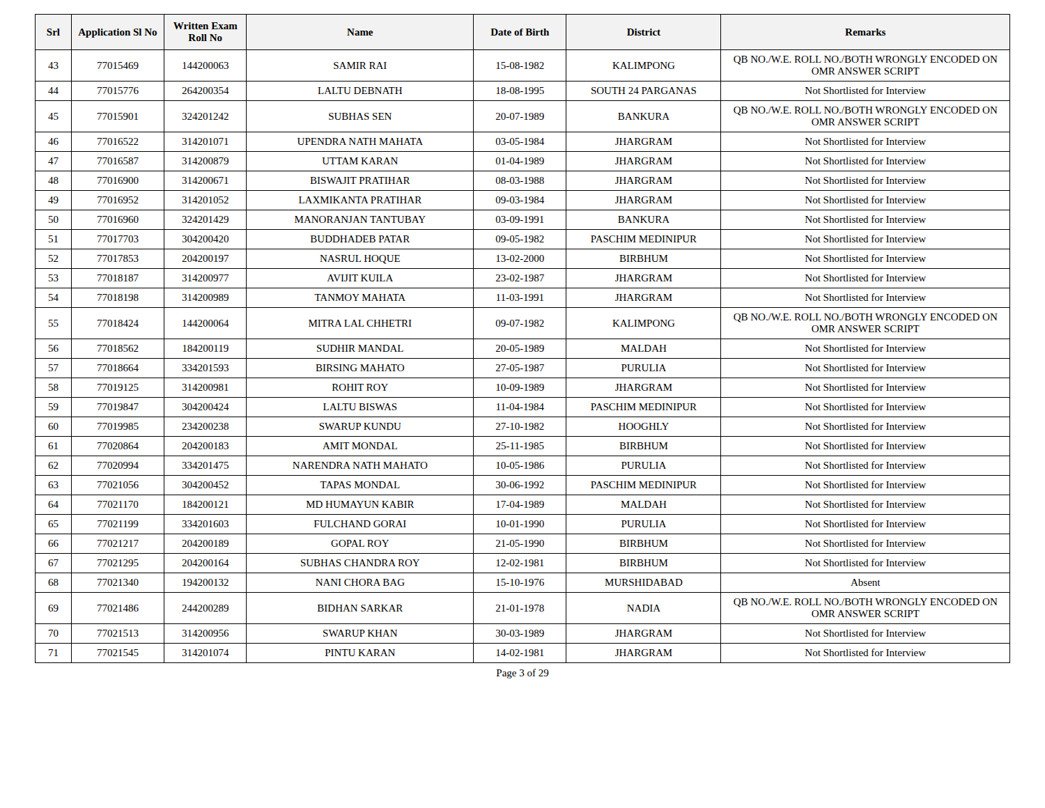| Srl | Application Sl No | Written Exam Roll No | Name | Date of Birth | District | Remarks |
| --- | --- | --- | --- | --- | --- | --- |
| 43 | 77015469 | 144200063 | SAMIR RAI | 15-08-1982 | KALIMPONG | QB NO./W.E. ROLL NO./BOTH WRONGLY ENCODED ON OMR ANSWER SCRIPT |
| 44 | 77015776 | 264200354 | LALTU DEBNATH | 18-08-1995 | SOUTH 24 PARGANAS | Not Shortlisted for Interview |
| 45 | 77015901 | 324201242 | SUBHAS SEN | 20-07-1989 | BANKURA | QB NO./W.E. ROLL NO./BOTH WRONGLY ENCODED ON OMR ANSWER SCRIPT |
| 46 | 77016522 | 314201071 | UPENDRA NATH MAHATA | 03-05-1984 | JHARGRAM | Not Shortlisted for Interview |
| 47 | 77016587 | 314200879 | UTTAM KARAN | 01-04-1989 | JHARGRAM | Not Shortlisted for Interview |
| 48 | 77016900 | 314200671 | BISWAJIT PRATIHAR | 08-03-1988 | JHARGRAM | Not Shortlisted for Interview |
| 49 | 77016952 | 314201052 | LAXMIKANTA PRATIHAR | 09-03-1984 | JHARGRAM | Not Shortlisted for Interview |
| 50 | 77016960 | 324201429 | MANORANJAN TANTUBAY | 03-09-1991 | BANKURA | Not Shortlisted for Interview |
| 51 | 77017703 | 304200420 | BUDDHADEB PATAR | 09-05-1982 | PASCHIM MEDINIPUR | Not Shortlisted for Interview |
| 52 | 77017853 | 204200197 | NASRUL HOQUE | 13-02-2000 | BIRBHUM | Not Shortlisted for Interview |
| 53 | 77018187 | 314200977 | AVIJIT KUILA | 23-02-1987 | JHARGRAM | Not Shortlisted for Interview |
| 54 | 77018198 | 314200989 | TANMOY MAHATA | 11-03-1991 | JHARGRAM | Not Shortlisted for Interview |
| 55 | 77018424 | 144200064 | MITRA LAL CHHETRI | 09-07-1982 | KALIMPONG | QB NO./W.E. ROLL NO./BOTH WRONGLY ENCODED ON OMR ANSWER SCRIPT |
| 56 | 77018562 | 184200119 | SUDHIR MANDAL | 20-05-1989 | MALDAH | Not Shortlisted for Interview |
| 57 | 77018664 | 334201593 | BIRSING MAHATO | 27-05-1987 | PURULIA | Not Shortlisted for Interview |
| 58 | 77019125 | 314200981 | ROHIT ROY | 10-09-1989 | JHARGRAM | Not Shortlisted for Interview |
| 59 | 77019847 | 304200424 | LALTU BISWAS | 11-04-1984 | PASCHIM MEDINIPUR | Not Shortlisted for Interview |
| 60 | 77019985 | 234200238 | SWARUP KUNDU | 27-10-1982 | HOOGHLY | Not Shortlisted for Interview |
| 61 | 77020864 | 204200183 | AMIT MONDAL | 25-11-1985 | BIRBHUM | Not Shortlisted for Interview |
| 62 | 77020994 | 334201475 | NARENDRA NATH MAHATO | 10-05-1986 | PURULIA | Not Shortlisted for Interview |
| 63 | 77021056 | 304200452 | TAPAS MONDAL | 30-06-1992 | PASCHIM MEDINIPUR | Not Shortlisted for Interview |
| 64 | 77021170 | 184200121 | MD HUMAYUN KABIR | 17-04-1989 | MALDAH | Not Shortlisted for Interview |
| 65 | 77021199 | 334201603 | FULCHAND GORAI | 10-01-1990 | PURULIA | Not Shortlisted for Interview |
| 66 | 77021217 | 204200189 | GOPAL ROY | 21-05-1990 | BIRBHUM | Not Shortlisted for Interview |
| 67 | 77021295 | 204200164 | SUBHAS CHANDRA ROY | 12-02-1981 | BIRBHUM | Not Shortlisted for Interview |
| 68 | 77021340 | 194200132 | NANI CHORA BAG | 15-10-1976 | MURSHIDABAD | Absent |
| 69 | 77021486 | 244200289 | BIDHAN SARKAR | 21-01-1978 | NADIA | QB NO./W.E. ROLL NO./BOTH WRONGLY ENCODED ON OMR ANSWER SCRIPT |
| 70 | 77021513 | 314200956 | SWARUP KHAN | 30-03-1989 | JHARGRAM | Not Shortlisted for Interview |
| 71 | 77021545 | 314201074 | PINTU KARAN | 14-02-1981 | JHARGRAM | Not Shortlisted for Interview |
Page 3 of 29